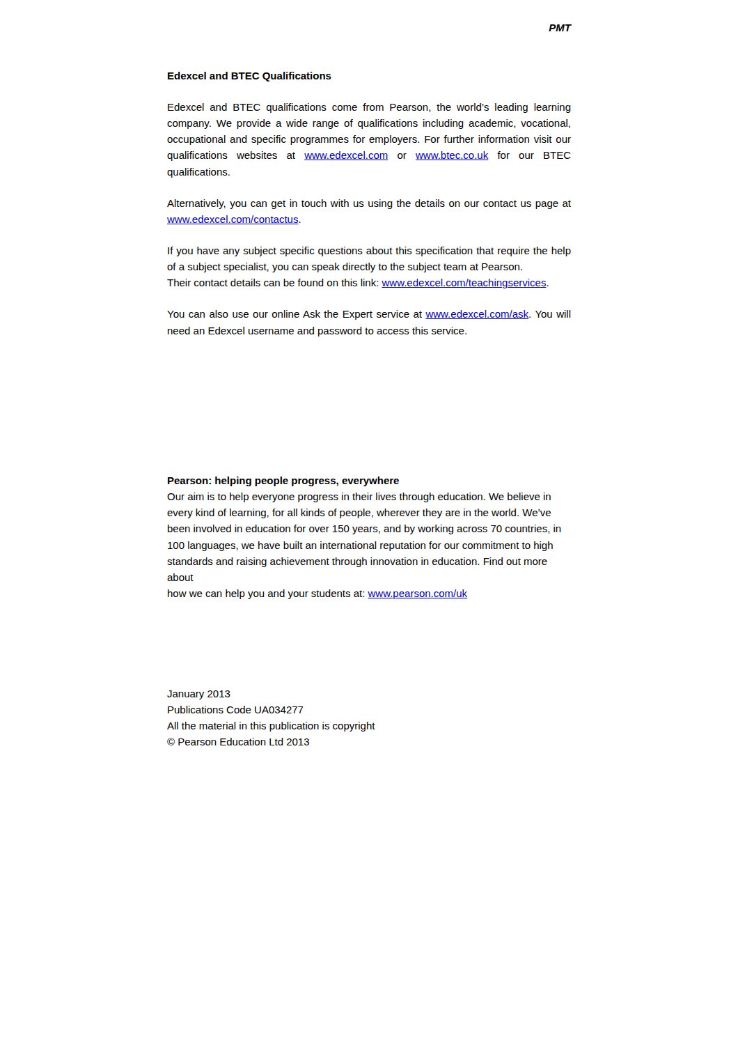PMT
Edexcel and BTEC Qualifications
Edexcel and BTEC qualifications come from Pearson, the world’s leading learning company. We provide a wide range of qualifications including academic, vocational, occupational and specific programmes for employers. For further information visit our qualifications websites at www.edexcel.com or www.btec.co.uk for our BTEC qualifications.
Alternatively, you can get in touch with us using the details on our contact us page at www.edexcel.com/contactus.
If you have any subject specific questions about this specification that require the help of a subject specialist, you can speak directly to the subject team at Pearson.
Their contact details can be found on this link: www.edexcel.com/teachingservices.
You can also use our online Ask the Expert service at www.edexcel.com/ask. You will need an Edexcel username and password to access this service.
Pearson: helping people progress, everywhere
Our aim is to help everyone progress in their lives through education. We believe in
every kind of learning, for all kinds of people, wherever they are in the world. We’ve
been involved in education for over 150 years, and by working across 70 countries, in
100 languages, we have built an international reputation for our commitment to high
standards and raising achievement through innovation in education. Find out more about
how we can help you and your students at: www.pearson.com/uk
January 2013
Publications Code UA034277
All the material in this publication is copyright
© Pearson Education Ltd 2013